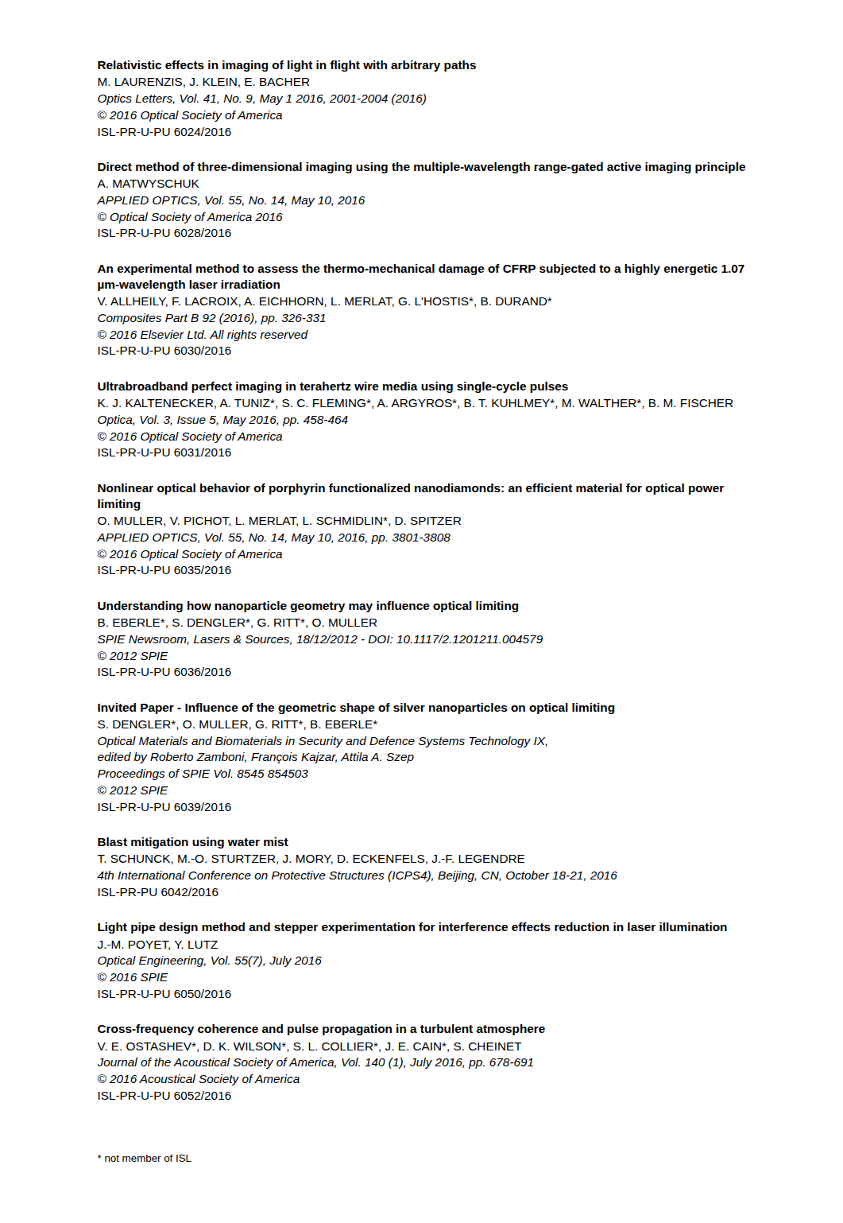Relativistic effects in imaging of light in flight with arbitrary paths
M. LAURENZIS, J. KLEIN, E. BACHER
Optics Letters, Vol. 41, No. 9, May 1 2016, 2001-2004 (2016)
© 2016 Optical Society of America
ISL-PR-U-PU 6024/2016
Direct method of three-dimensional imaging using the multiple-wavelength range-gated active imaging principle
A. MATWYSCHUK
APPLIED OPTICS, Vol. 55, No. 14, May 10, 2016
© Optical Society of America 2016
ISL-PR-U-PU 6028/2016
An experimental method to assess the thermo-mechanical damage of CFRP subjected to a highly energetic 1.07 µm-wavelength laser irradiation
V. ALLHEILY, F. LACROIX, A. EICHHORN, L. MERLAT, G. L'HOSTIS*, B. DURAND*
Composites Part B 92 (2016), pp. 326-331
© 2016 Elsevier Ltd. All rights reserved
ISL-PR-U-PU 6030/2016
Ultrabroadband perfect imaging in terahertz wire media using single-cycle pulses
K. J. KALTENECKER, A. TUNIZ*, S. C. FLEMING*, A. ARGYROS*, B. T. KUHLMEY*, M. WALTHER*, B. M. FISCHER
Optica, Vol. 3, Issue 5, May 2016, pp. 458-464
© 2016 Optical Society of America
ISL-PR-U-PU 6031/2016
Nonlinear optical behavior of porphyrin functionalized nanodiamonds: an efficient material for optical power limiting
O. MULLER, V. PICHOT, L. MERLAT, L. SCHMIDLIN*, D. SPITZER
APPLIED OPTICS, Vol. 55, No. 14, May 10, 2016, pp. 3801-3808
© 2016 Optical Society of America
ISL-PR-U-PU 6035/2016
Understanding how nanoparticle geometry may influence optical limiting
B. EBERLE*, S. DENGLER*, G. RITT*, O. MULLER
SPIE Newsroom, Lasers & Sources, 18/12/2012 - DOI: 10.1117/2.1201211.004579
© 2012 SPIE
ISL-PR-U-PU 6036/2016
Invited Paper - Influence of the geometric shape of silver nanoparticles on optical limiting
S. DENGLER*, O. MULLER, G. RITT*, B. EBERLE*
Optical Materials and Biomaterials in Security and Defence Systems Technology IX,
edited by Roberto Zamboni, François Kajzar, Attila A. Szep
Proceedings of SPIE Vol. 8545 854503
© 2012 SPIE
ISL-PR-U-PU 6039/2016
Blast mitigation using water mist
T. SCHUNCK, M.-O. STURTZER, J. MORY, D. ECKENFELS, J.-F. LEGENDRE
4th International Conference on Protective Structures (ICPS4), Beijing, CN, October 18-21, 2016
ISL-PR-PU 6042/2016
Light pipe design method and stepper experimentation for interference effects reduction in laser illumination
J.-M. POYET, Y. LUTZ
Optical Engineering, Vol. 55(7), July 2016
© 2016 SPIE
ISL-PR-U-PU 6050/2016
Cross-frequency coherence and pulse propagation in a turbulent atmosphere
V. E. OSTASHEV*, D. K. WILSON*, S. L. COLLIER*, J. E. CAIN*, S. CHEINET
Journal of the Acoustical Society of America, Vol. 140 (1), July 2016, pp. 678-691
© 2016 Acoustical Society of America
ISL-PR-U-PU 6052/2016
* not member of ISL